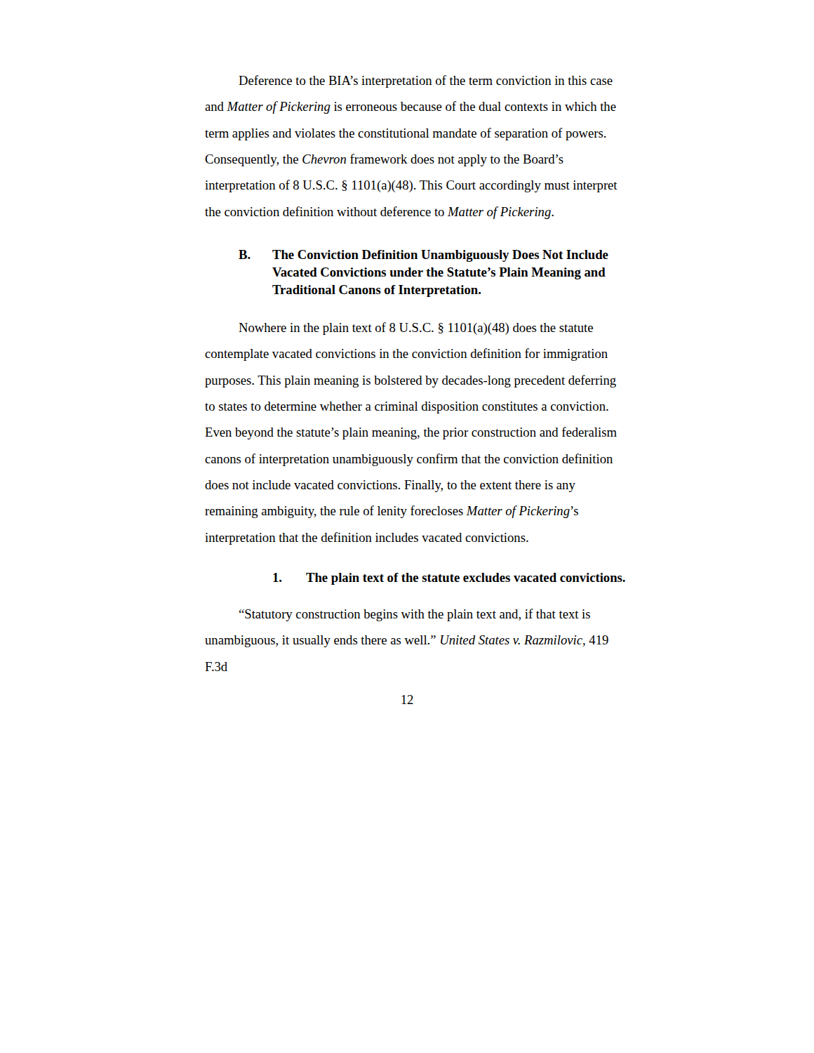Deference to the BIA’s interpretation of the term conviction in this case and Matter of Pickering is erroneous because of the dual contexts in which the term applies and violates the constitutional mandate of separation of powers. Consequently, the Chevron framework does not apply to the Board’s interpretation of 8 U.S.C. § 1101(a)(48). This Court accordingly must interpret the conviction definition without deference to Matter of Pickering.
B. The Conviction Definition Unambiguously Does Not Include Vacated Convictions under the Statute’s Plain Meaning and Traditional Canons of Interpretation.
Nowhere in the plain text of 8 U.S.C. § 1101(a)(48) does the statute contemplate vacated convictions in the conviction definition for immigration purposes. This plain meaning is bolstered by decades-long precedent deferring to states to determine whether a criminal disposition constitutes a conviction. Even beyond the statute’s plain meaning, the prior construction and federalism canons of interpretation unambiguously confirm that the conviction definition does not include vacated convictions. Finally, to the extent there is any remaining ambiguity, the rule of lenity forecloses Matter of Pickering’s interpretation that the definition includes vacated convictions.
1. The plain text of the statute excludes vacated convictions.
“Statutory construction begins with the plain text and, if that text is unambiguous, it usually ends there as well.” United States v. Razmilovic, 419 F.3d
12